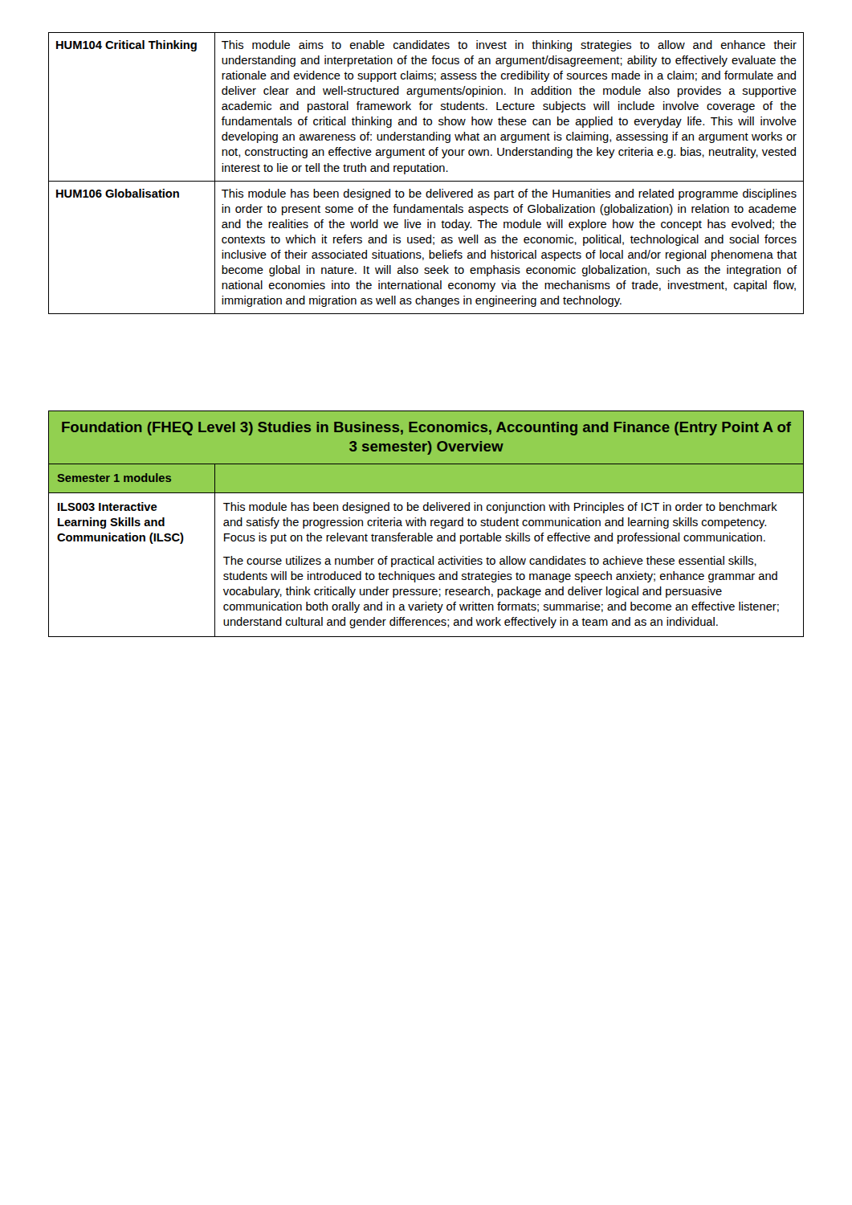| HUM104 Critical Thinking | This module aims to enable candidates to invest in thinking strategies to allow and enhance their understanding and interpretation of the focus of an argument/disagreement; ability to effectively evaluate the rationale and evidence to support claims; assess the credibility of sources made in a claim; and formulate and deliver clear and well-structured arguments/opinion. In addition the module also provides a supportive academic and pastoral framework for students. Lecture subjects will include involve coverage of the fundamentals of critical thinking and to show how these can be applied to everyday life. This will involve developing an awareness of: understanding what an argument is claiming, assessing if an argument works or not, constructing an effective argument of your own. Understanding the key criteria e.g. bias, neutrality, vested interest to lie or tell the truth and reputation. |
| HUM106 Globalisation | This module has been designed to be delivered as part of the Humanities and related programme disciplines in order to present some of the fundamentals aspects of Globalization (globalization) in relation to academe and the realities of the world we live in today. The module will explore how the concept has evolved; the contexts to which it refers and is used; as well as the economic, political, technological and social forces inclusive of their associated situations, beliefs and historical aspects of local and/or regional phenomena that become global in nature. It will also seek to emphasis economic globalization, such as the integration of national economies into the international economy via the mechanisms of trade, investment, capital flow, immigration and migration as well as changes in engineering and technology. |
| Foundation (FHEQ Level 3) Studies in Business, Economics, Accounting and Finance (Entry Point A of 3 semester) Overview |
| Semester 1 modules | |
| ILS003 Interactive Learning Skills and Communication (ILSC) | This module has been designed to be delivered in conjunction with Principles of ICT in order to benchmark and satisfy the progression criteria with regard to student communication and learning skills competency. Focus is put on the relevant transferable and portable skills of effective and professional communication. The course utilizes a number of practical activities to allow candidates to achieve these essential skills, students will be introduced to techniques and strategies to manage speech anxiety; enhance grammar and vocabulary, think critically under pressure; research, package and deliver logical and persuasive communication both orally and in a variety of written formats; summarise; and become an effective listener; understand cultural and gender differences; and work effectively in a team and as an individual. |